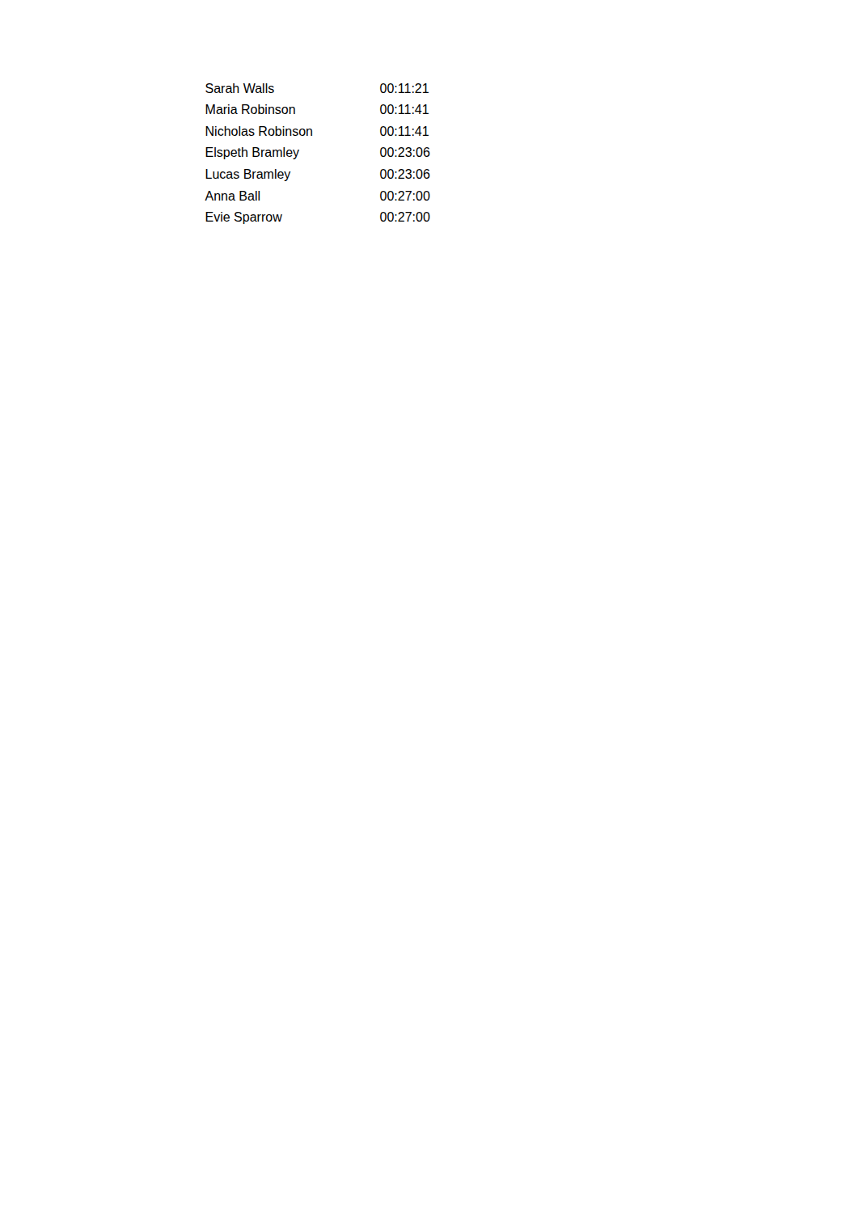| Sarah Walls | 00:11:21 |
| Maria Robinson | 00:11:41 |
| Nicholas Robinson | 00:11:41 |
| Elspeth Bramley | 00:23:06 |
| Lucas Bramley | 00:23:06 |
| Anna Ball | 00:27:00 |
| Evie Sparrow | 00:27:00 |